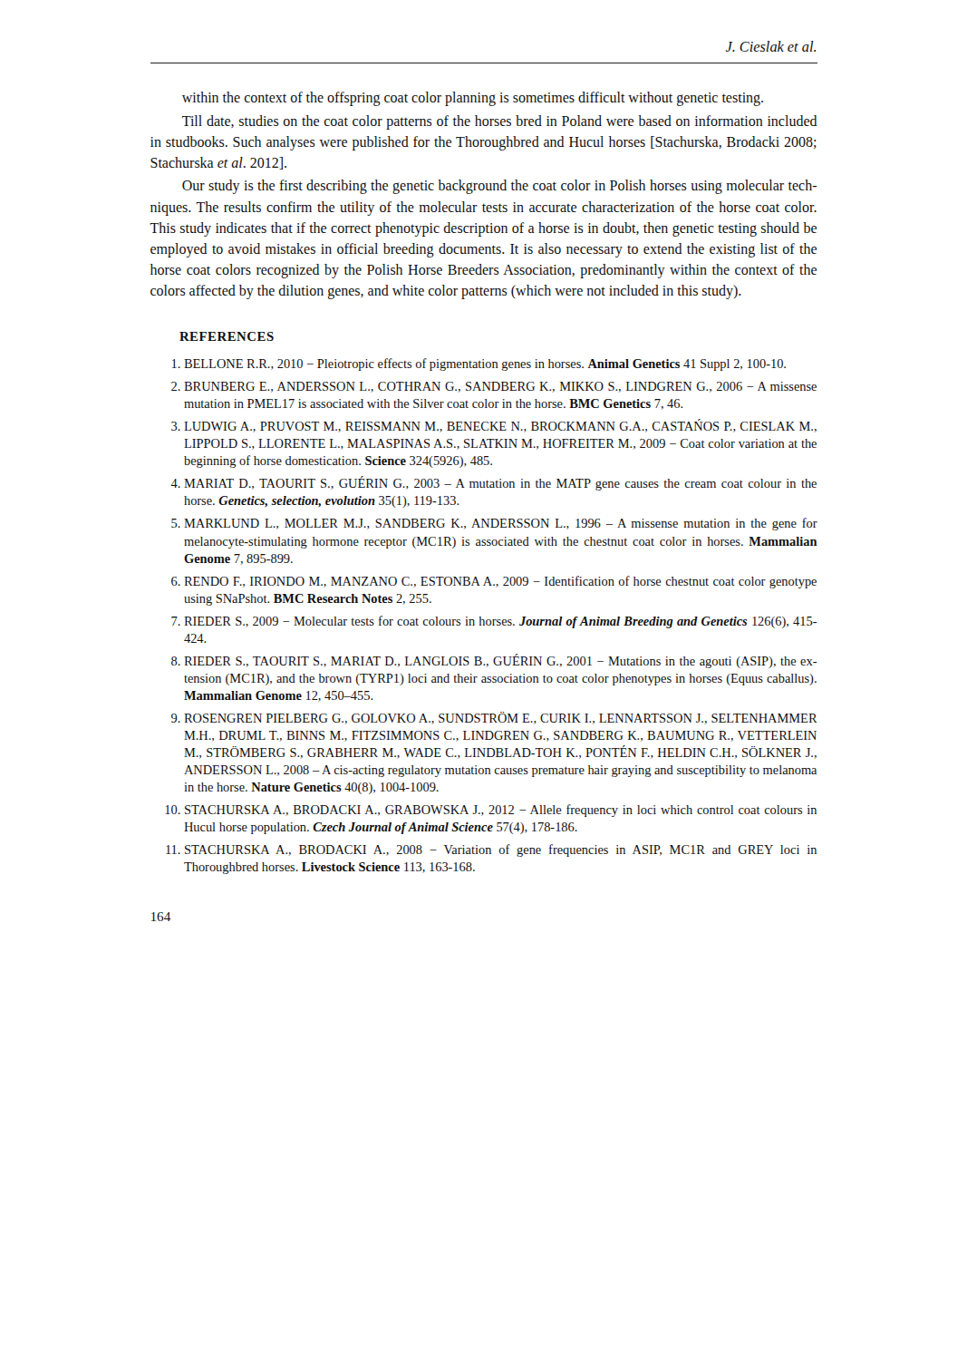J. Cieslak et al.
within the context of the offspring coat color planning is sometimes difficult without genetic testing.
Till date, studies on the coat color patterns of the horses bred in Poland were based on information included in studbooks. Such analyses were published for the Thoroughbred and Hucul horses [Stachurska, Brodacki 2008; Stachurska et al. 2012].
Our study is the first describing the genetic background the coat color in Polish horses using molecular techniques. The results confirm the utility of the molecular tests in accurate characterization of the horse coat color. This study indicates that if the correct phenotypic description of a horse is in doubt, then genetic testing should be employed to avoid mistakes in official breeding documents. It is also necessary to extend the existing list of the horse coat colors recognized by the Polish Horse Breeders Association, predominantly within the context of the colors affected by the dilution genes, and white color patterns (which were not included in this study).
REFERENCES
BELLONE R.R., 2010 − Pleiotropic effects of pigmentation genes in horses. Animal Genetics 41 Suppl 2, 100-10.
BRUNBERG E., ANDERSSON L., COTHRAN G., SANDBERG K., MIKKO S., LINDGREN G., 2006 − A missense mutation in PMEL17 is associated with the Silver coat color in the horse. BMC Genetics 7, 46.
LUDWIG A., PRUVOST M., REISSMANN M., BENECKE N., BROCKMANN G.A., CASTAŃOS P., CIESLAK M., LIPPOLD S., LLORENTE L., MALASPINAS A.S., SLATKIN M., HOFREITER M., 2009 − Coat color variation at the beginning of horse domestication. Science 324(5926), 485.
MARIAT D., TAOURIT S., GUÉRIN G., 2003 – A mutation in the MATP gene causes the cream coat colour in the horse. Genetics, selection, evolution 35(1), 119-133.
MARKLUND L., MOLLER M.J., SANDBERG K., ANDERSSON L., 1996 – A missense mutation in the gene for melanocyte-stimulating hormone receptor (MC1R) is associated with the chestnut coat color in horses. Mammalian Genome 7, 895-899.
RENDO F., IRIONDO M., MANZANO C., ESTONBA A., 2009 − Identification of horse chestnut coat color genotype using SNaPshot. BMC Research Notes 2, 255.
RIEDER S., 2009 − Molecular tests for coat colours in horses. Journal of Animal Breeding and Genetics 126(6), 415-424.
RIEDER S., TAOURIT S., MARIAT D., LANGLOIS B., GUÉRIN G., 2001 − Mutations in the agouti (ASIP), the extension (MC1R), and the brown (TYRP1) loci and their association to coat color phenotypes in horses (Equus caballus). Mammalian Genome 12, 450–455.
ROSENGREN PIELBERG G., GOLOVKO A., SUNDSTRÖM E., CURIK I., LENNARTSSON J., SELTENHAMMER M.H., DRUML T., BINNS M., FITZSIMMONS C., LINDGREN G., SANDBERG K., BAUMUNG R., VETTERLEIN M., STRÖMBERG S., GRABHERR M., WADE C., LINDBLAD-TOH K., PONTÉN F., HELDIN C.H., SÖLKNER J., ANDERSSON L., 2008 – A cis-acting regulatory mutation causes premature hair graying and susceptibility to melanoma in the horse. Nature Genetics 40(8), 1004-1009.
STACHURSKA A., BRODACKI A., GRABOWSKA J., 2012 − Allele frequency in loci which control coat colours in Hucul horse population. Czech Journal of Animal Science 57(4), 178-186.
STACHURSKA A., BRODACKI A., 2008 − Variation of gene frequencies in ASIP, MC1R and GREY loci in Thoroughbred horses. Livestock Science 113, 163-168.
164